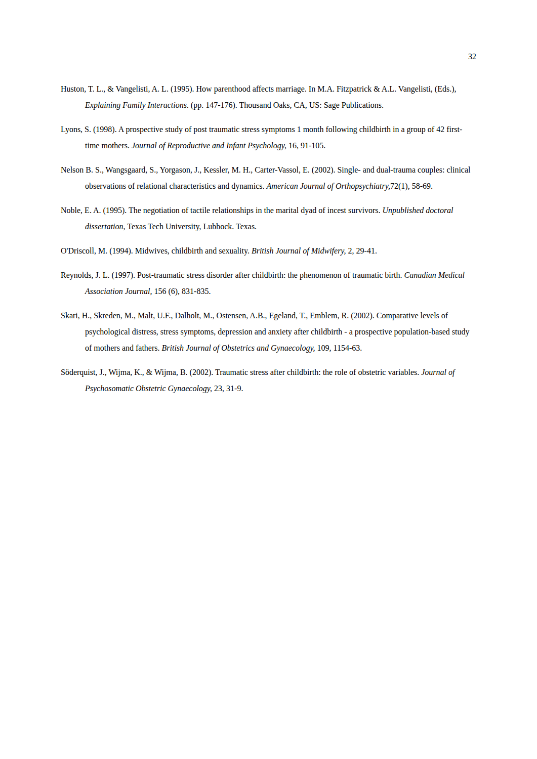32
Huston, T. L., & Vangelisti, A. L. (1995). How parenthood affects marriage. In M.A. Fitzpatrick & A.L. Vangelisti, (Eds.), Explaining Family Interactions. (pp. 147-176). Thousand Oaks, CA, US: Sage Publications.
Lyons, S. (1998). A prospective study of post traumatic stress symptoms 1 month following childbirth in a group of 42 first-time mothers. Journal of Reproductive and Infant Psychology, 16, 91-105.
Nelson B. S., Wangsgaard, S., Yorgason, J., Kessler, M. H., Carter-Vassol, E. (2002). Single- and dual-trauma couples: clinical observations of relational characteristics and dynamics. American Journal of Orthopsychiatry, 72(1), 58-69.
Noble, E. A. (1995). The negotiation of tactile relationships in the marital dyad of incest survivors. Unpublished doctoral dissertation, Texas Tech University, Lubbock. Texas.
O'Driscoll, M. (1994). Midwives, childbirth and sexuality. British Journal of Midwifery, 2, 29-41.
Reynolds, J. L. (1997). Post-traumatic stress disorder after childbirth: the phenomenon of traumatic birth. Canadian Medical Association Journal, 156 (6), 831-835.
Skari, H., Skreden, M., Malt, U.F., Dalholt, M., Ostensen, A.B., Egeland, T., Emblem, R. (2002). Comparative levels of psychological distress, stress symptoms, depression and anxiety after childbirth - a prospective population-based study of mothers and fathers. British Journal of Obstetrics and Gynaecology, 109, 1154-63.
Söderquist, J., Wijma, K., & Wijma, B. (2002). Traumatic stress after childbirth: the role of obstetric variables. Journal of Psychosomatic Obstetric Gynaecology, 23, 31-9.